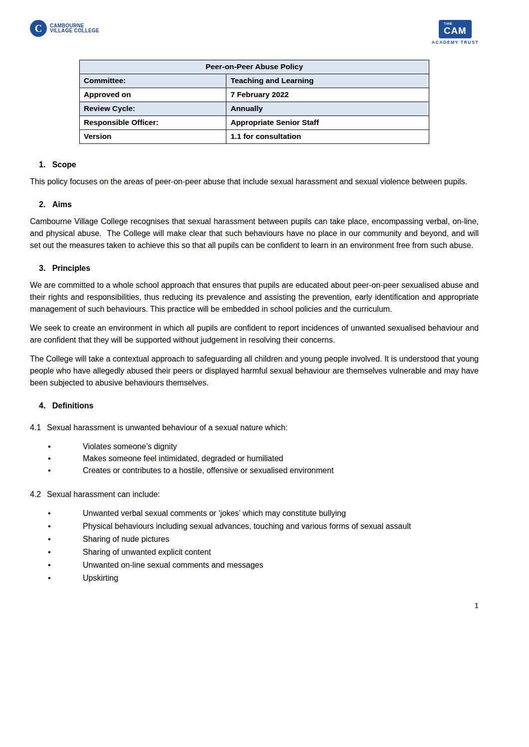C
CAMBOURNE VILLAGE COLLEGE
THE CAM
ACADEMY TRUST
| Peer-on-Peer Abuse Policy |
| Committee: | Teaching and Learning |
| Approved on | 7 February 2022 |
| Review Cycle: | Annually |
| Responsible Officer: | Appropriate Senior Staff |
| Version | 1.1 for consultation |
1. Scope
This policy focuses on the areas of peer-on-peer abuse that include sexual harassment and sexual violence between pupils.
2. Aims
Cambourne Village College recognises that sexual harassment between pupils can take place, encompassing verbal, on-line, and physical abuse. The College will make clear that such behaviours have no place in our community and beyond, and will set out the measures taken to achieve this so that all pupils can be confident to learn in an environment free from such abuse.
3. Principles
We are committed to a whole school approach that ensures that pupils are educated about peer-on-peer sexualised abuse and their rights and responsibilities, thus reducing its prevalence and assisting the prevention, early identification and appropriate management of such behaviours. This practice will be embedded in school policies and the curriculum.
We seek to create an environment in which all pupils are confident to report incidences of unwanted sexualised behaviour and are confident that they will be supported without judgement in resolving their concerns.
The College will take a contextual approach to safeguarding all children and young people involved. It is understood that young people who have allegedly abused their peers or displayed harmful sexual behaviour are themselves vulnerable and may have been subjected to abusive behaviours themselves.
4. Definitions
4.1 Sexual harassment is unwanted behaviour of a sexual nature which:
Violates someone’s dignity
Makes someone feel intimidated, degraded or humiliated
Creates or contributes to a hostile, offensive or sexualised environment
4.2 Sexual harassment can include:
Unwanted verbal sexual comments or ‘jokes’ which may constitute bullying
Physical behaviours including sexual advances, touching and various forms of sexual assault
Sharing of nude pictures
Sharing of unwanted explicit content
Unwanted on-line sexual comments and messages
Upskirting
1